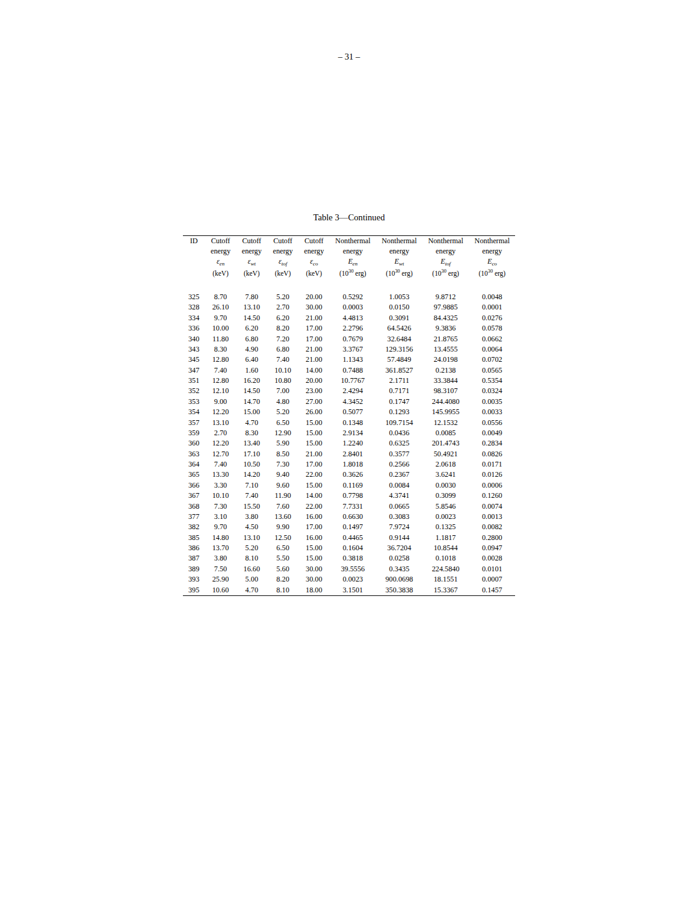– 31 –
Table 3—Continued
| ID | Cutoff | Cutoff | Cutoff | Cutoff | Nonthermal | Nonthermal | Nonthermal | Nonthermal |
| --- | --- | --- | --- | --- | --- | --- | --- | --- |
| | energy | energy | energy | energy | energy | energy | energy | energy |
| | ε en | ε wt | ε tof | ε co | E en | E wt | E tof | E co |
| | (keV) | (keV) | (keV) | (keV) | (10 30 erg) | (10 30 erg) | (10 30 erg) | (10 30 erg) |
| 325 | 8.70 | 7.80 | 5.20 | 20.00 | 0.5292 | 1.0053 | 9.8712 | 0.0048 |
| 328 | 26.10 | 13.10 | 2.70 | 30.00 | 0.0003 | 0.0150 | 97.9885 | 0.0001 |
| 334 | 9.70 | 14.50 | 6.20 | 21.00 | 4.4813 | 0.3091 | 84.4325 | 0.0276 |
| 336 | 10.00 | 6.20 | 8.20 | 17.00 | 2.2796 | 64.5426 | 9.3836 | 0.0578 |
| 340 | 11.80 | 6.80 | 7.20 | 17.00 | 0.7679 | 32.6484 | 21.8765 | 0.0662 |
| 343 | 8.30 | 4.90 | 6.80 | 21.00 | 3.3767 | 129.3156 | 13.4555 | 0.0064 |
| 345 | 12.80 | 6.40 | 7.40 | 21.00 | 1.1343 | 57.4849 | 24.0198 | 0.0702 |
| 347 | 7.40 | 1.60 | 10.10 | 14.00 | 0.7488 | 361.8527 | 0.2138 | 0.0565 |
| 351 | 12.80 | 16.20 | 10.80 | 20.00 | 10.7767 | 2.1711 | 33.3844 | 0.5354 |
| 352 | 12.10 | 14.50 | 7.00 | 23.00 | 2.4294 | 0.7171 | 98.3107 | 0.0324 |
| 353 | 9.00 | 14.70 | 4.80 | 27.00 | 4.3452 | 0.1747 | 244.4080 | 0.0035 |
| 354 | 12.20 | 15.00 | 5.20 | 26.00 | 0.5077 | 0.1293 | 145.9955 | 0.0033 |
| 357 | 13.10 | 4.70 | 6.50 | 15.00 | 0.1348 | 109.7154 | 12.1532 | 0.0556 |
| 359 | 2.70 | 8.30 | 12.90 | 15.00 | 2.9134 | 0.0436 | 0.0085 | 0.0049 |
| 360 | 12.20 | 13.40 | 5.90 | 15.00 | 1.2240 | 0.6325 | 201.4743 | 0.2834 |
| 363 | 12.70 | 17.10 | 8.50 | 21.00 | 2.8401 | 0.3577 | 50.4921 | 0.0826 |
| 364 | 7.40 | 10.50 | 7.30 | 17.00 | 1.8018 | 0.2566 | 2.0618 | 0.0171 |
| 365 | 13.30 | 14.20 | 9.40 | 22.00 | 0.3626 | 0.2367 | 3.6241 | 0.0126 |
| 366 | 3.30 | 7.10 | 9.60 | 15.00 | 0.1169 | 0.0084 | 0.0030 | 0.0006 |
| 367 | 10.10 | 7.40 | 11.90 | 14.00 | 0.7798 | 4.3741 | 0.3099 | 0.1260 |
| 368 | 7.30 | 15.50 | 7.60 | 22.00 | 7.7331 | 0.0665 | 5.8546 | 0.0074 |
| 377 | 3.10 | 3.80 | 13.60 | 16.00 | 0.6630 | 0.3083 | 0.0023 | 0.0013 |
| 382 | 9.70 | 4.50 | 9.90 | 17.00 | 0.1497 | 7.9724 | 0.1325 | 0.0082 |
| 385 | 14.80 | 13.10 | 12.50 | 16.00 | 0.4465 | 0.9144 | 1.1817 | 0.2800 |
| 386 | 13.70 | 5.20 | 6.50 | 15.00 | 0.1604 | 36.7204 | 10.8544 | 0.0947 |
| 387 | 3.80 | 8.10 | 5.50 | 15.00 | 0.3818 | 0.0258 | 0.1018 | 0.0028 |
| 389 | 7.50 | 16.60 | 5.60 | 30.00 | 39.5556 | 0.3435 | 224.5840 | 0.0101 |
| 393 | 25.90 | 5.00 | 8.20 | 30.00 | 0.0023 | 900.0698 | 18.1551 | 0.0007 |
| 395 | 10.60 | 4.70 | 8.10 | 18.00 | 3.1501 | 350.3838 | 15.3367 | 0.1457 |